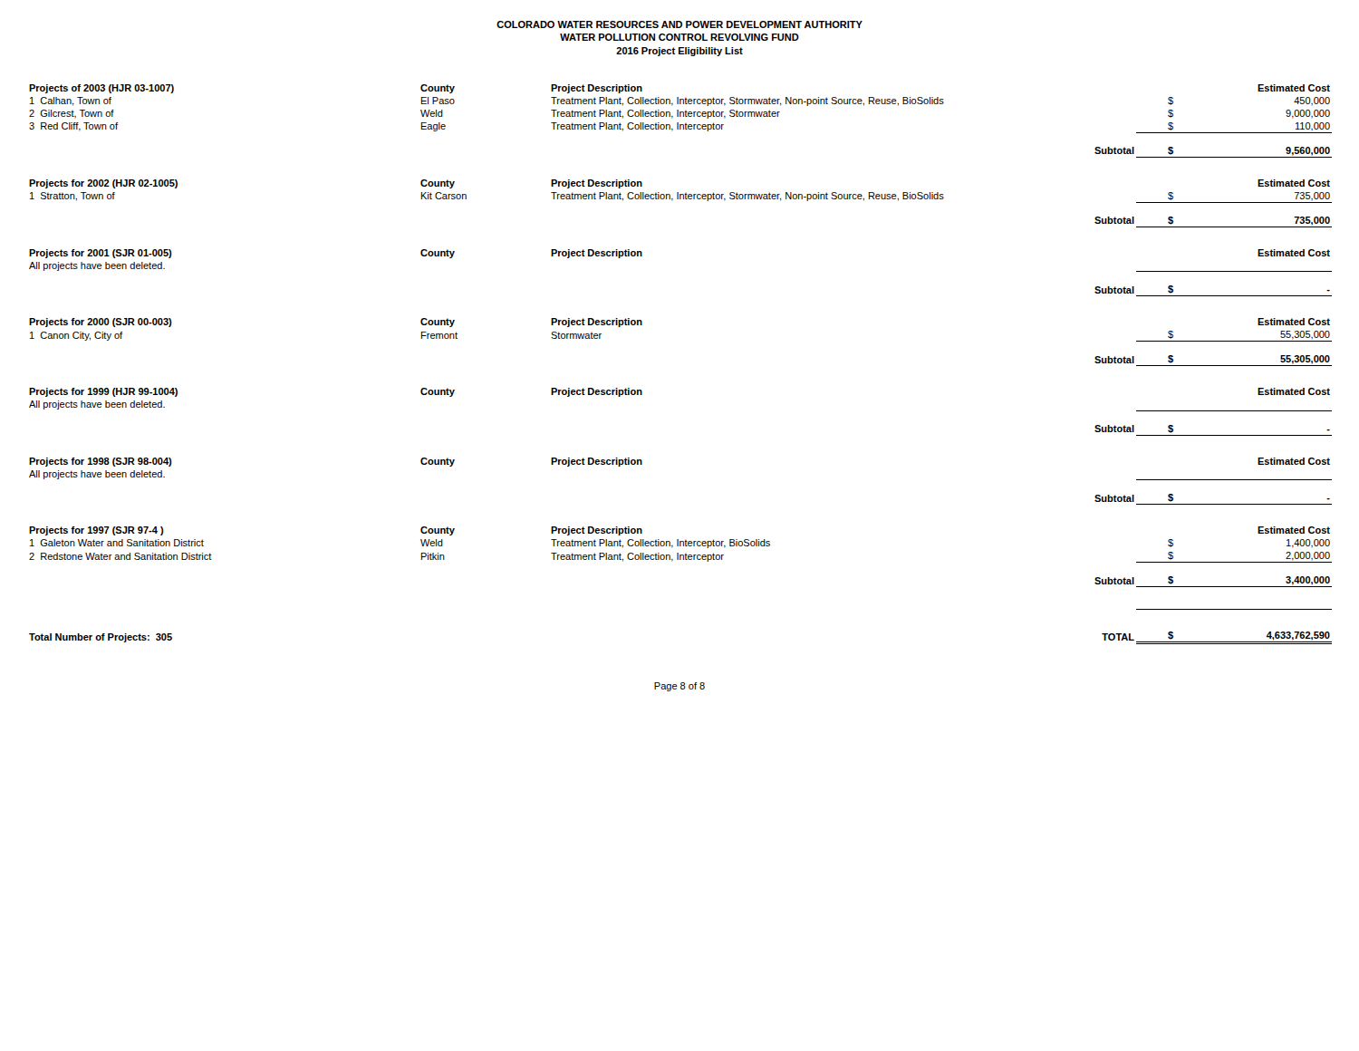COLORADO WATER RESOURCES AND POWER DEVELOPMENT AUTHORITY
WATER POLLUTION CONTROL REVOLVING FUND
2016 Project Eligibility List
| Projects of 2003 (HJR 03-1007) | County | Project Description | | Estimated Cost |
| 1 Calhan, Town of | El Paso | Treatment Plant, Collection, Interceptor, Stormwater, Non-point Source, Reuse, BioSolids | $ | 450,000 |
| 2 Gilcrest, Town of | Weld | Treatment Plant, Collection, Interceptor, Stormwater | $ | 9,000,000 |
| 3 Red Cliff, Town of | Eagle | Treatment Plant, Collection, Interceptor | $ | 110,000 |
| | | Subtotal | $ | 9,560,000 |
| Projects for 2002 (HJR 02-1005) | County | Project Description | | Estimated Cost |
| 1 Stratton, Town of | Kit Carson | Treatment Plant, Collection, Interceptor, Stormwater, Non-point Source, Reuse, BioSolids | $ | 735,000 |
| | | Subtotal | $ | 735,000 |
| Projects for 2001 (SJR 01-005) | County | Project Description | | Estimated Cost |
| All projects have been deleted. | | | | |
| | | Subtotal | $ | - |
| Projects for 2000 (SJR 00-003) | County | Project Description | | Estimated Cost |
| 1 Canon City, City of | Fremont | Stormwater | $ | 55,305,000 |
| | | Subtotal | $ | 55,305,000 |
| Projects for 1999 (HJR 99-1004) | County | Project Description | | Estimated Cost |
| All projects have been deleted. | | | | |
| | | Subtotal | $ | - |
| Projects for 1998 (SJR 98-004) | County | Project Description | | Estimated Cost |
| All projects have been deleted. | | | | |
| | | Subtotal | $ | - |
| Projects for 1997 (SJR 97-4 ) | County | Project Description | | Estimated Cost |
| 1 Galeton Water and Sanitation District | Weld | Treatment Plant, Collection, Interceptor, BioSolids | $ | 1,400,000 |
| 2 Redstone Water and Sanitation District | Pitkin | Treatment Plant, Collection, Interceptor | $ | 2,000,000 |
| | | Subtotal | $ | 3,400,000 |
| Total Number of Projects: 305 | | TOTAL | $ | 4,633,762,590 |
Page 8 of 8